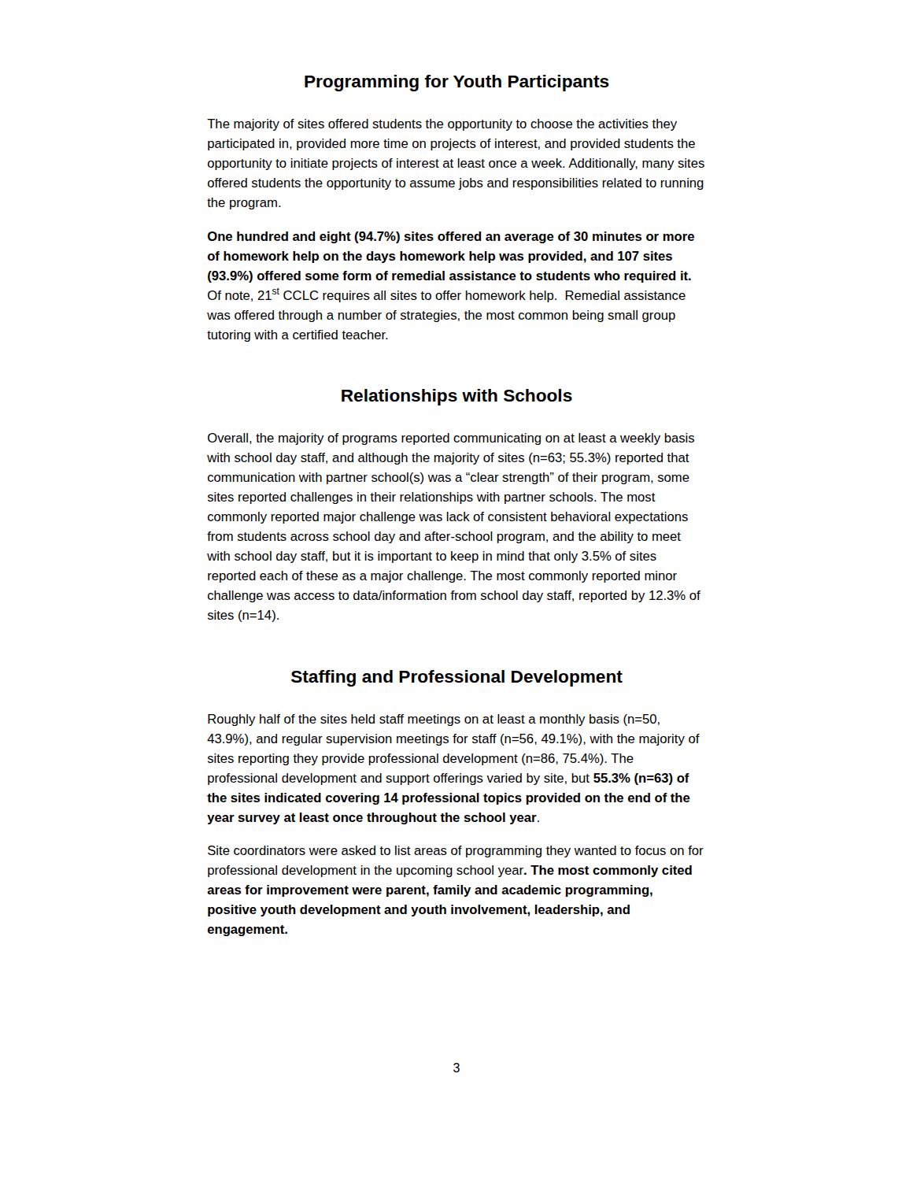Programming for Youth Participants
The majority of sites offered students the opportunity to choose the activities they participated in, provided more time on projects of interest, and provided students the opportunity to initiate projects of interest at least once a week. Additionally, many sites offered students the opportunity to assume jobs and responsibilities related to running the program.
One hundred and eight (94.7%) sites offered an average of 30 minutes or more of homework help on the days homework help was provided, and 107 sites (93.9%) offered some form of remedial assistance to students who required it. Of note, 21st CCLC requires all sites to offer homework help. Remedial assistance was offered through a number of strategies, the most common being small group tutoring with a certified teacher.
Relationships with Schools
Overall, the majority of programs reported communicating on at least a weekly basis with school day staff, and although the majority of sites (n=63; 55.3%) reported that communication with partner school(s) was a “clear strength” of their program, some sites reported challenges in their relationships with partner schools. The most commonly reported major challenge was lack of consistent behavioral expectations from students across school day and after-school program, and the ability to meet with school day staff, but it is important to keep in mind that only 3.5% of sites reported each of these as a major challenge. The most commonly reported minor challenge was access to data/information from school day staff, reported by 12.3% of sites (n=14).
Staffing and Professional Development
Roughly half of the sites held staff meetings on at least a monthly basis (n=50, 43.9%), and regular supervision meetings for staff (n=56, 49.1%), with the majority of sites reporting they provide professional development (n=86, 75.4%). The professional development and support offerings varied by site, but 55.3% (n=63) of the sites indicated covering 14 professional topics provided on the end of the year survey at least once throughout the school year.
Site coordinators were asked to list areas of programming they wanted to focus on for professional development in the upcoming school year. The most commonly cited areas for improvement were parent, family and academic programming, positive youth development and youth involvement, leadership, and engagement.
3